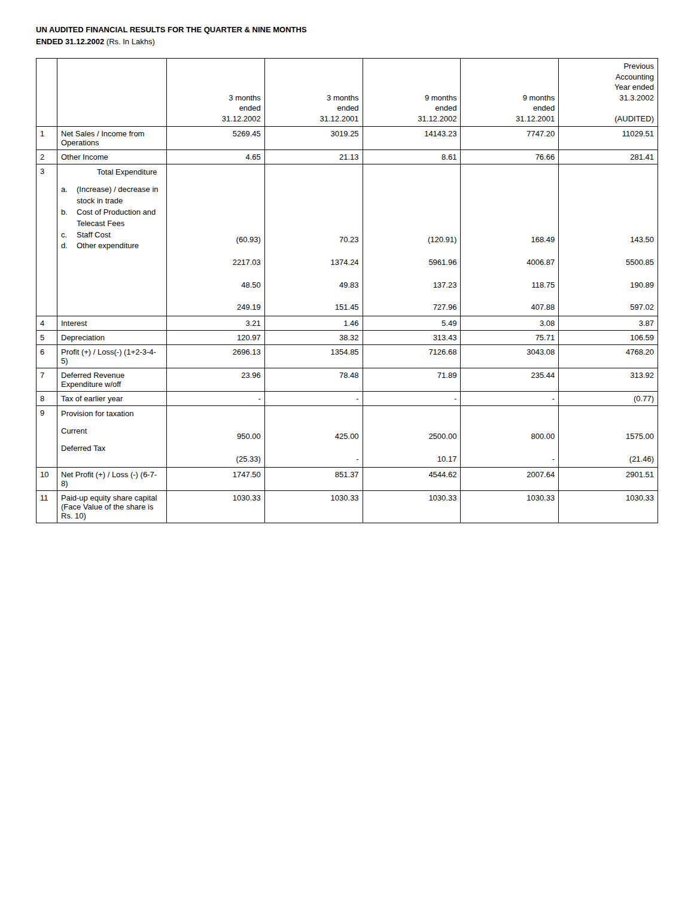UN AUDITED FINANCIAL RESULTS FOR THE QUARTER & NINE MONTHS
ENDED 31.12.2002 (Rs. In Lakhs)
| | | 3 months ended 31.12.2002 | 3 months ended 31.12.2001 | 9 months ended 31.12.2002 | 9 months ended 31.12.2001 | Previous Accounting Year ended 31.3.2002 (AUDITED) |
| --- | --- | --- | --- | --- | --- | --- |
| 1 | Net Sales / Income from Operations | 5269.45 | 3019.25 | 14143.23 | 7747.20 | 11029.51 |
| 2 | Other Income | 4.65 | 21.13 | 8.61 | 76.66 | 281.41 |
| 3 | Total Expenditure a. (Increase) / decrease in stock in trade b. Cost of Production and Telecast Fees c. Staff Cost d. Other expenditure | (60.93) 2217.03 48.50 249.19 | 70.23 1374.24 49.83 151.45 | (120.91) 5961.96 137.23 727.96 | 168.49 4006.87 118.75 407.88 | 143.50 5500.85 190.89 597.02 |
| 4 | Interest | 3.21 | 1.46 | 5.49 | 3.08 | 3.87 |
| 5 | Depreciation | 120.97 | 38.32 | 313.43 | 75.71 | 106.59 |
| 6 | Profit (+) / Loss(-) (1+2-3-4-5) | 2696.13 | 1354.85 | 7126.68 | 3043.08 | 4768.20 |
| 7 | Deferred Revenue Expenditure w/off | 23.96 | 78.48 | 71.89 | 235.44 | 313.92 |
| 8 | Tax of earlier year | - | - | - | - | (0.77) |
| 9 | Provision for taxation Current Deferred Tax | 950.00 (25.33) | 425.00 - | 2500.00 10.17 | 800.00 - | 1575.00 (21.46) |
| 10 | Net Profit (+) / Loss (-) (6-7-8) | 1747.50 | 851.37 | 4544.62 | 2007.64 | 2901.51 |
| 11 | Paid-up equity share capital (Face Value of the share is Rs. 10) | 1030.33 | 1030.33 | 1030.33 | 1030.33 | 1030.33 |